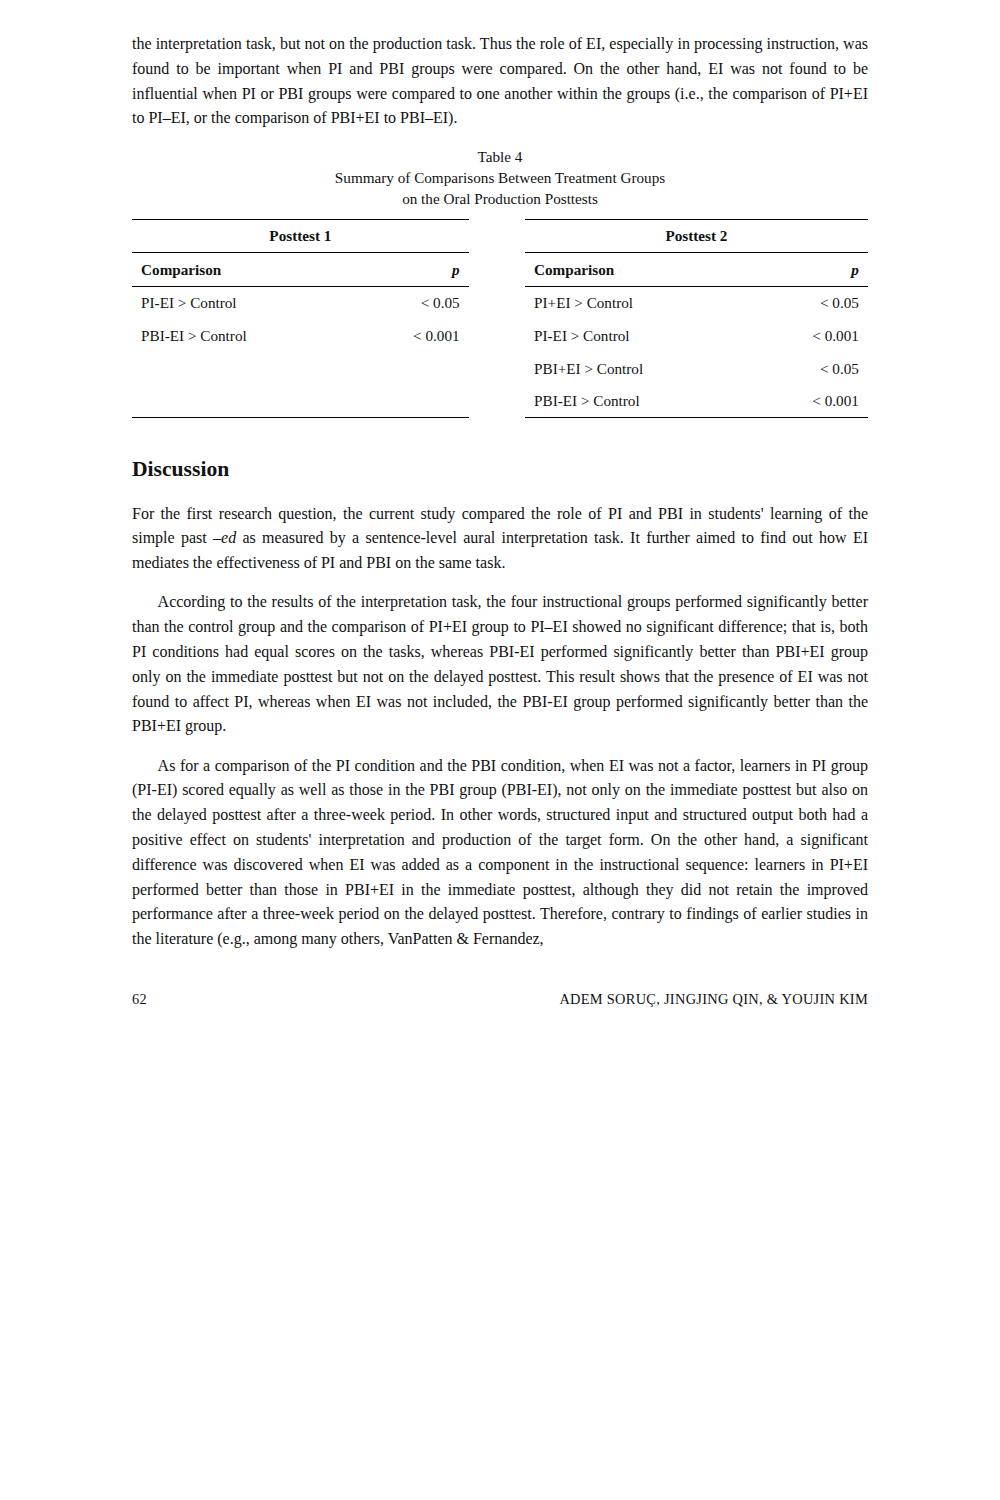the interpretation task, but not on the production task. Thus the role of EI, especially in processing instruction, was found to be important when PI and PBI groups were compared. On the other hand, EI was not found to be influential when PI or PBI groups were compared to one another within the groups (i.e., the comparison of PI+EI to PI–EI, or the comparison of PBI+EI to PBI–EI).
Table 4 Summary of Comparisons Between Treatment Groups on the Oral Production Posttests
| Posttest 1 | | Posttest 2 |
| --- | --- | --- |
| Comparison | p | | Comparison | p |
| PI-EI > Control | < 0.05 | | PI+EI > Control | < 0.05 |
| PBI-EI > Control | < 0.001 | | PI-EI > Control | < 0.001 |
| | | | PBI+EI > Control | < 0.05 |
| | | | PBI-EI > Control | < 0.001 |
Discussion
For the first research question, the current study compared the role of PI and PBI in students' learning of the simple past –ed as measured by a sentence-level aural interpretation task. It further aimed to find out how EI mediates the effectiveness of PI and PBI on the same task.
According to the results of the interpretation task, the four instructional groups performed significantly better than the control group and the comparison of PI+EI group to PI–EI showed no significant difference; that is, both PI conditions had equal scores on the tasks, whereas PBI-EI performed significantly better than PBI+EI group only on the immediate posttest but not on the delayed posttest. This result shows that the presence of EI was not found to affect PI, whereas when EI was not included, the PBI-EI group performed significantly better than the PBI+EI group.
As for a comparison of the PI condition and the PBI condition, when EI was not a factor, learners in PI group (PI-EI) scored equally as well as those in the PBI group (PBI-EI), not only on the immediate posttest but also on the delayed posttest after a three-week period. In other words, structured input and structured output both had a positive effect on students' interpretation and production of the target form. On the other hand, a significant difference was discovered when EI was added as a component in the instructional sequence: learners in PI+EI performed better than those in PBI+EI in the immediate posttest, although they did not retain the improved performance after a three-week period on the delayed posttest. Therefore, contrary to findings of earlier studies in the literature (e.g., among many others, VanPatten & Fernandez,
62 Adem Soruç, Jingjing Qin, & Youjin Kim